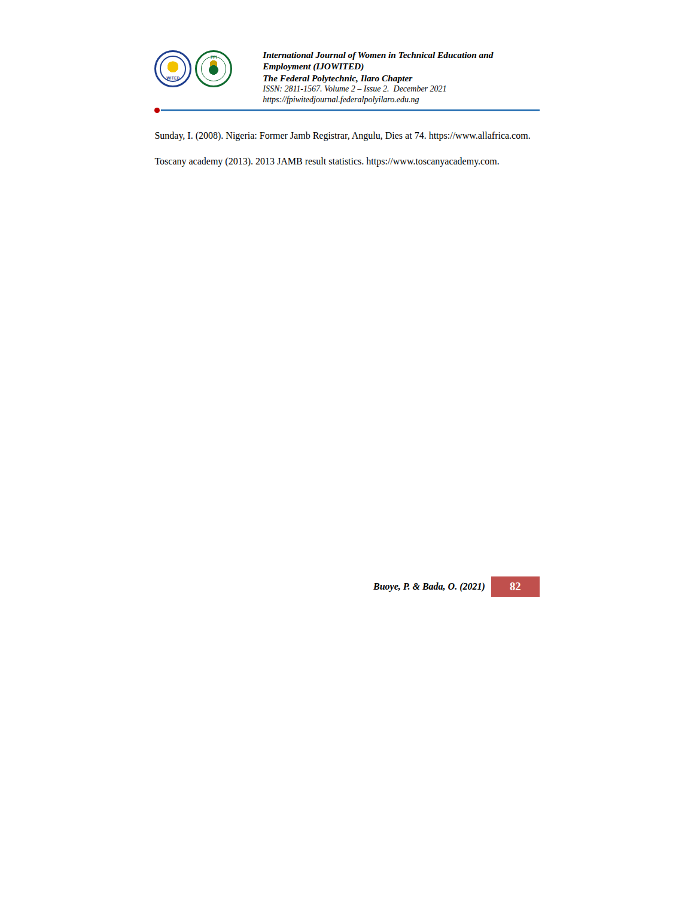International Journal of Women in Technical Education and Employment (IJOWITED)
The Federal Polytechnic, Ilaro Chapter
ISSN: 2811-1567. Volume 2 – Issue 2. December 2021
https://fpiwitedjournal.federalpolyilaro.edu.ng
Sunday, I. (2008). Nigeria: Former Jamb Registrar, Angulu, Dies at 74. https://www.allafrica.com.
Toscany academy (2013). 2013 JAMB result statistics. https://www.toscanyacademy.com.
Buoye, P. & Bada, O. (2021)
82